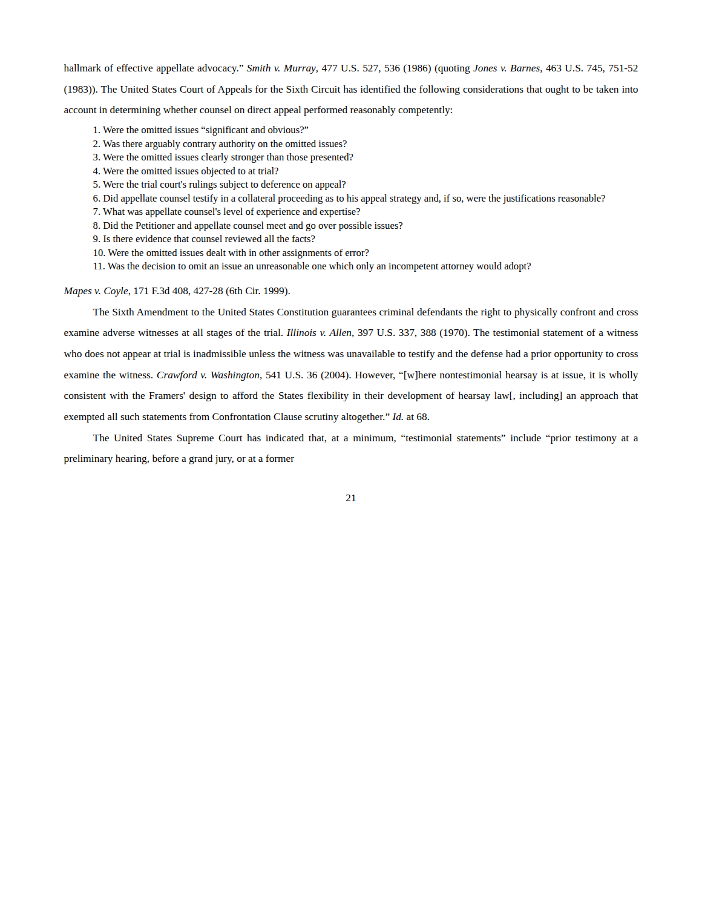hallmark of effective appellate advocacy.” Smith v. Murray, 477 U.S. 527, 536 (1986) (quoting Jones v. Barnes, 463 U.S. 745, 751-52 (1983)). The United States Court of Appeals for the Sixth Circuit has identified the following considerations that ought to be taken into account in determining whether counsel on direct appeal performed reasonably competently:
1. Were the omitted issues “significant and obvious?”
2. Was there arguably contrary authority on the omitted issues?
3. Were the omitted issues clearly stronger than those presented?
4. Were the omitted issues objected to at trial?
5. Were the trial court's rulings subject to deference on appeal?
6. Did appellate counsel testify in a collateral proceeding as to his appeal strategy and, if so, were the justifications reasonable?
7. What was appellate counsel's level of experience and expertise?
8. Did the Petitioner and appellate counsel meet and go over possible issues?
9. Is there evidence that counsel reviewed all the facts?
10. Were the omitted issues dealt with in other assignments of error?
11. Was the decision to omit an issue an unreasonable one which only an incompetent attorney would adopt?
Mapes v. Coyle, 171 F.3d 408, 427-28 (6th Cir. 1999).
The Sixth Amendment to the United States Constitution guarantees criminal defendants the right to physically confront and cross examine adverse witnesses at all stages of the trial. Illinois v. Allen, 397 U.S. 337, 388 (1970). The testimonial statement of a witness who does not appear at trial is inadmissible unless the witness was unavailable to testify and the defense had a prior opportunity to cross examine the witness. Crawford v. Washington, 541 U.S. 36 (2004). However, “[w]here nontestimonial hearsay is at issue, it is wholly consistent with the Framers' design to afford the States flexibility in their development of hearsay law[, including] an approach that exempted all such statements from Confrontation Clause scrutiny altogether.” Id. at 68.
The United States Supreme Court has indicated that, at a minimum, “testimonial statements” include “prior testimony at a preliminary hearing, before a grand jury, or at a former
21